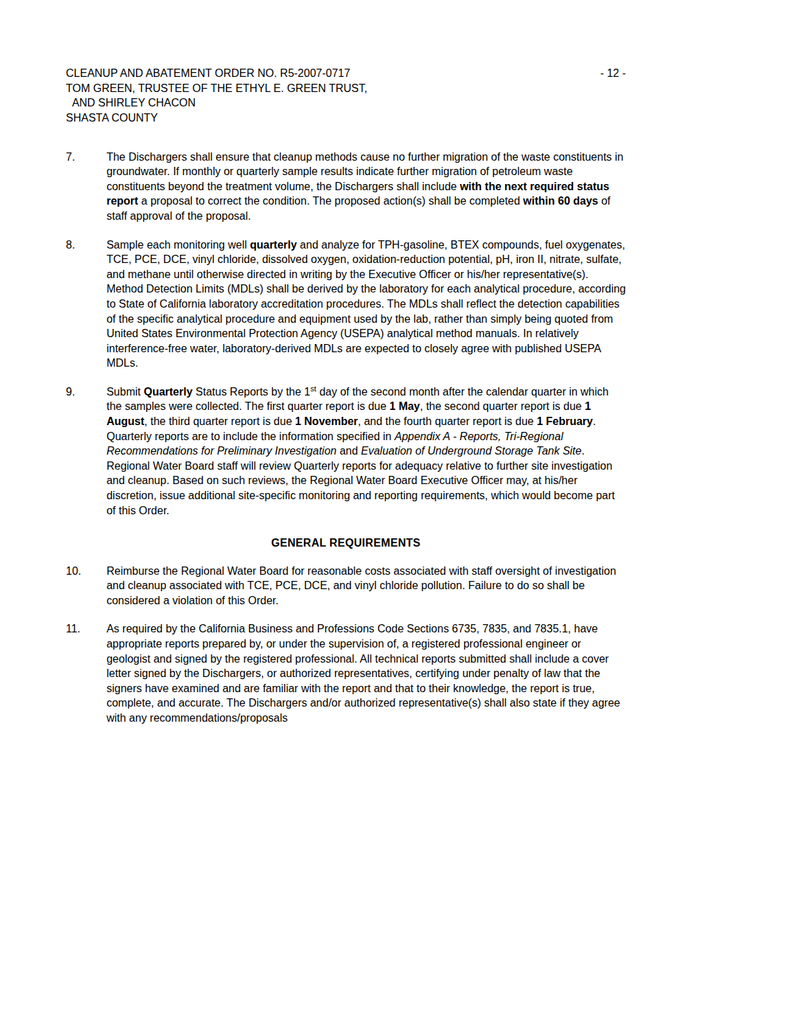CLEANUP AND ABATEMENT ORDER NO. R5-2007-0717 TOM GREEN, TRUSTEE OF THE ETHYL E. GREEN TRUST, AND SHIRLEY CHACON SHASTA COUNTY
- 12 -
7. The Dischargers shall ensure that cleanup methods cause no further migration of the waste constituents in groundwater. If monthly or quarterly sample results indicate further migration of petroleum waste constituents beyond the treatment volume, the Dischargers shall include with the next required status report a proposal to correct the condition. The proposed action(s) shall be completed within 60 days of staff approval of the proposal.
8. Sample each monitoring well quarterly and analyze for TPH-gasoline, BTEX compounds, fuel oxygenates, TCE, PCE, DCE, vinyl chloride, dissolved oxygen, oxidation-reduction potential, pH, iron II, nitrate, sulfate, and methane until otherwise directed in writing by the Executive Officer or his/her representative(s). Method Detection Limits (MDLs) shall be derived by the laboratory for each analytical procedure, according to State of California laboratory accreditation procedures. The MDLs shall reflect the detection capabilities of the specific analytical procedure and equipment used by the lab, rather than simply being quoted from United States Environmental Protection Agency (USEPA) analytical method manuals. In relatively interference-free water, laboratory-derived MDLs are expected to closely agree with published USEPA MDLs.
9. Submit Quarterly Status Reports by the 1st day of the second month after the calendar quarter in which the samples were collected. The first quarter report is due 1 May, the second quarter report is due 1 August, the third quarter report is due 1 November, and the fourth quarter report is due 1 February. Quarterly reports are to include the information specified in Appendix A - Reports, Tri-Regional Recommendations for Preliminary Investigation and Evaluation of Underground Storage Tank Site. Regional Water Board staff will review Quarterly reports for adequacy relative to further site investigation and cleanup. Based on such reviews, the Regional Water Board Executive Officer may, at his/her discretion, issue additional site-specific monitoring and reporting requirements, which would become part of this Order.
GENERAL REQUIREMENTS
10. Reimburse the Regional Water Board for reasonable costs associated with staff oversight of investigation and cleanup associated with TCE, PCE, DCE, and vinyl chloride pollution. Failure to do so shall be considered a violation of this Order.
11. As required by the California Business and Professions Code Sections 6735, 7835, and 7835.1, have appropriate reports prepared by, or under the supervision of, a registered professional engineer or geologist and signed by the registered professional. All technical reports submitted shall include a cover letter signed by the Dischargers, or authorized representatives, certifying under penalty of law that the signers have examined and are familiar with the report and that to their knowledge, the report is true, complete, and accurate. The Dischargers and/or authorized representative(s) shall also state if they agree with any recommendations/proposals